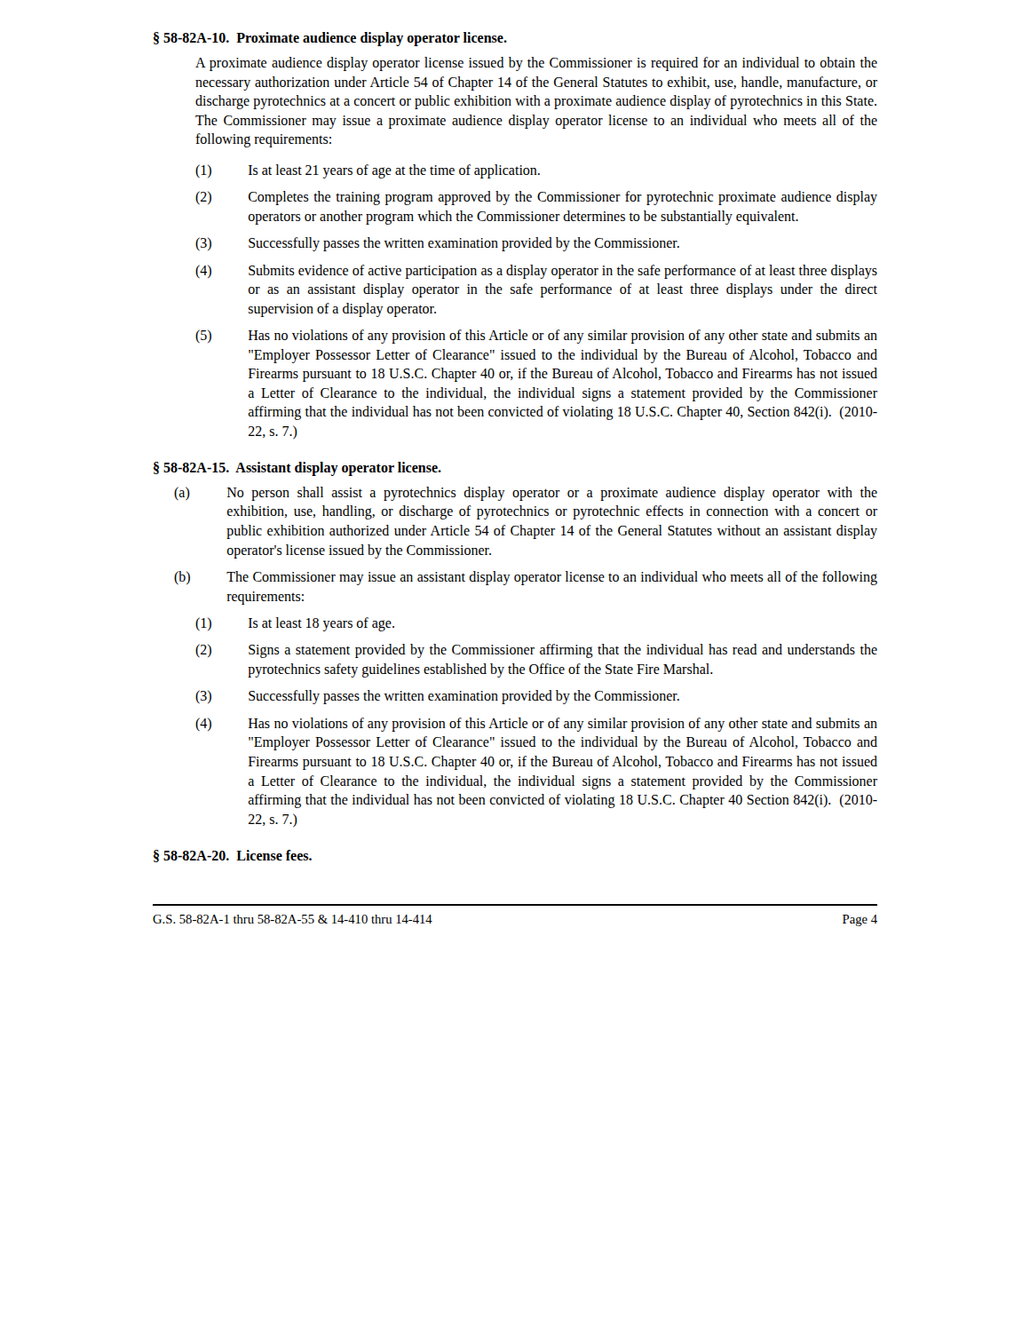§ 58-82A-10. Proximate audience display operator license.
A proximate audience display operator license issued by the Commissioner is required for an individual to obtain the necessary authorization under Article 54 of Chapter 14 of the General Statutes to exhibit, use, handle, manufacture, or discharge pyrotechnics at a concert or public exhibition with a proximate audience display of pyrotechnics in this State. The Commissioner may issue a proximate audience display operator license to an individual who meets all of the following requirements:
(1) Is at least 21 years of age at the time of application.
(2) Completes the training program approved by the Commissioner for pyrotechnic proximate audience display operators or another program which the Commissioner determines to be substantially equivalent.
(3) Successfully passes the written examination provided by the Commissioner.
(4) Submits evidence of active participation as a display operator in the safe performance of at least three displays or as an assistant display operator in the safe performance of at least three displays under the direct supervision of a display operator.
(5) Has no violations of any provision of this Article or of any similar provision of any other state and submits an "Employer Possessor Letter of Clearance" issued to the individual by the Bureau of Alcohol, Tobacco and Firearms pursuant to 18 U.S.C. Chapter 40 or, if the Bureau of Alcohol, Tobacco and Firearms has not issued a Letter of Clearance to the individual, the individual signs a statement provided by the Commissioner affirming that the individual has not been convicted of violating 18 U.S.C. Chapter 40, Section 842(i). (2010-22, s. 7.)
§ 58-82A-15. Assistant display operator license.
(a) No person shall assist a pyrotechnics display operator or a proximate audience display operator with the exhibition, use, handling, or discharge of pyrotechnics or pyrotechnic effects in connection with a concert or public exhibition authorized under Article 54 of Chapter 14 of the General Statutes without an assistant display operator's license issued by the Commissioner.
(b) The Commissioner may issue an assistant display operator license to an individual who meets all of the following requirements:
(1) Is at least 18 years of age.
(2) Signs a statement provided by the Commissioner affirming that the individual has read and understands the pyrotechnics safety guidelines established by the Office of the State Fire Marshal.
(3) Successfully passes the written examination provided by the Commissioner.
(4) Has no violations of any provision of this Article or of any similar provision of any other state and submits an "Employer Possessor Letter of Clearance" issued to the individual by the Bureau of Alcohol, Tobacco and Firearms pursuant to 18 U.S.C. Chapter 40 or, if the Bureau of Alcohol, Tobacco and Firearms has not issued a Letter of Clearance to the individual, the individual signs a statement provided by the Commissioner affirming that the individual has not been convicted of violating 18 U.S.C. Chapter 40 Section 842(i). (2010-22, s. 7.)
§ 58-82A-20. License fees.
G.S. 58-82A-1 thru 58-82A-55 & 14-410 thru 14-414 Page 4